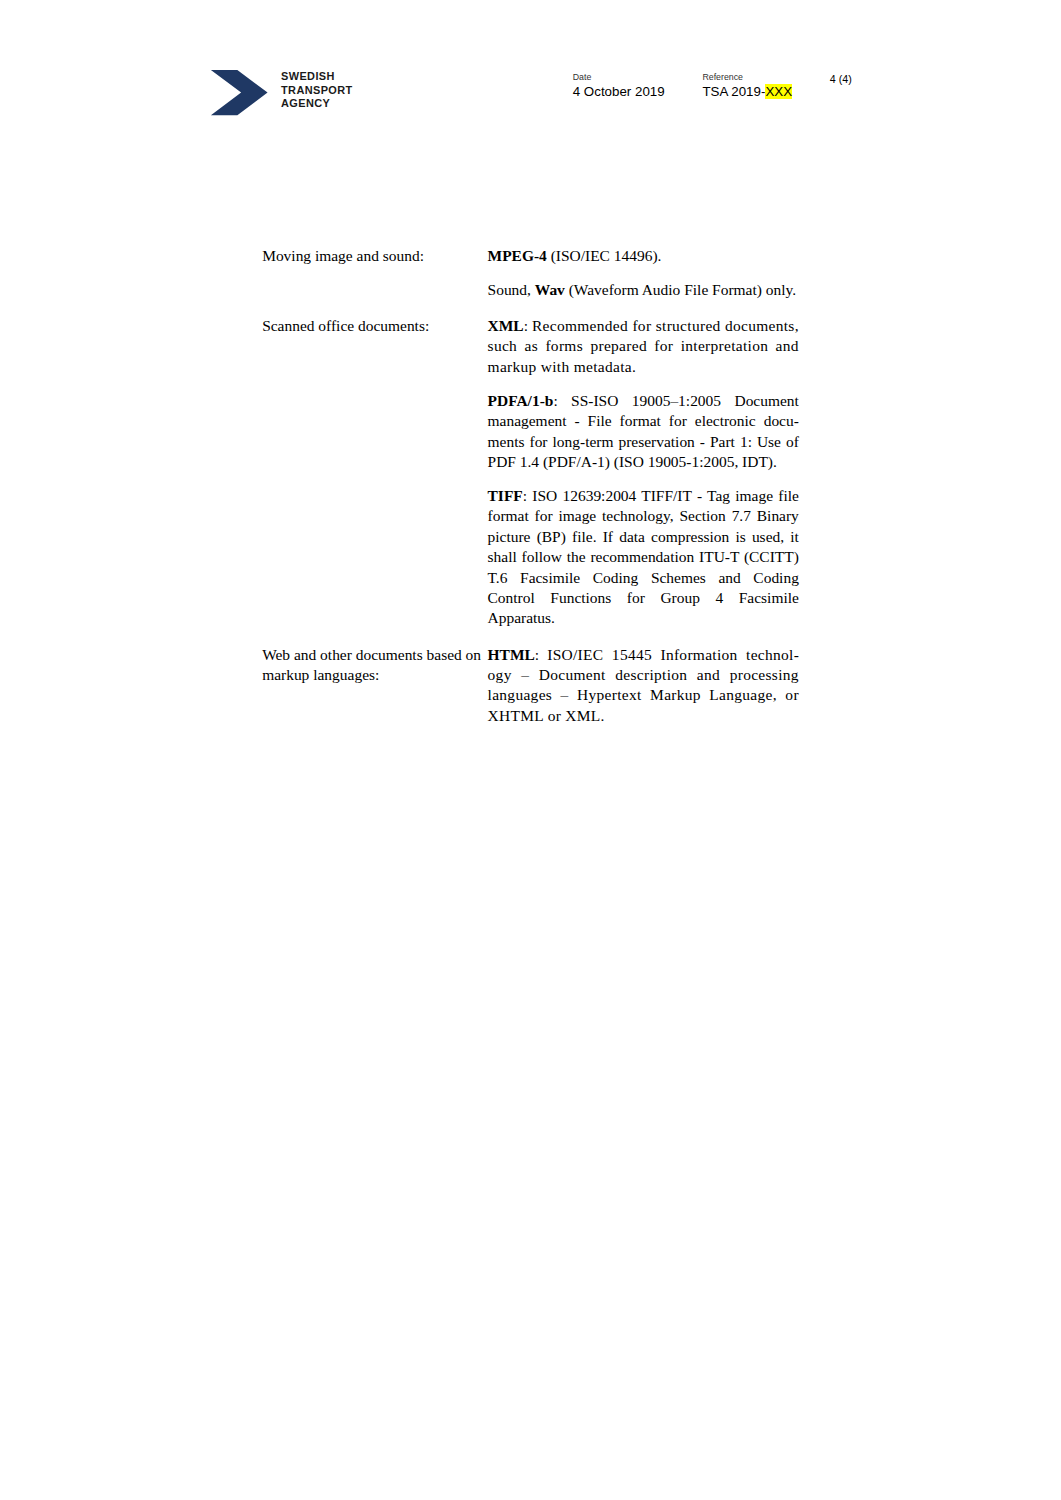SWEDISH
TRANSPORT
AGENCY
Date
4 October 2019
Reference
TSA 2019-XXX
4 (4)
| Moving image and sound: | MPEG-4 (ISO/IEC 14496). Sound, Wav (Waveform Audio File Format) only. |
| Scanned office documents: | XML : Recommended for structured documents, such as forms prepared for interpretation and markup with metadata. PDFA/1-b : SS-ISO 19005–1:2005 Document management - File format for electronic documents for long-term preservation - Part 1: Use of PDF 1.4 (PDF/A-1) (ISO 19005-1:2005, IDT). TIFF : ISO 12639:2004 TIFF/IT - Tag image file format for image technology, Section 7.7 Binary picture (BP) file. If data compression is used, it shall follow the recommendation ITU-T (CCITT) T.6 Facsimile Coding Schemes and Coding Control Functions for Group 4 Facsimile Apparatus. |
| Web and other documents based on markup languages: | HTML : ISO/IEC 15445 Information technology – Document description and processing languages – Hypertext Markup Language, or XHTML or XML. |